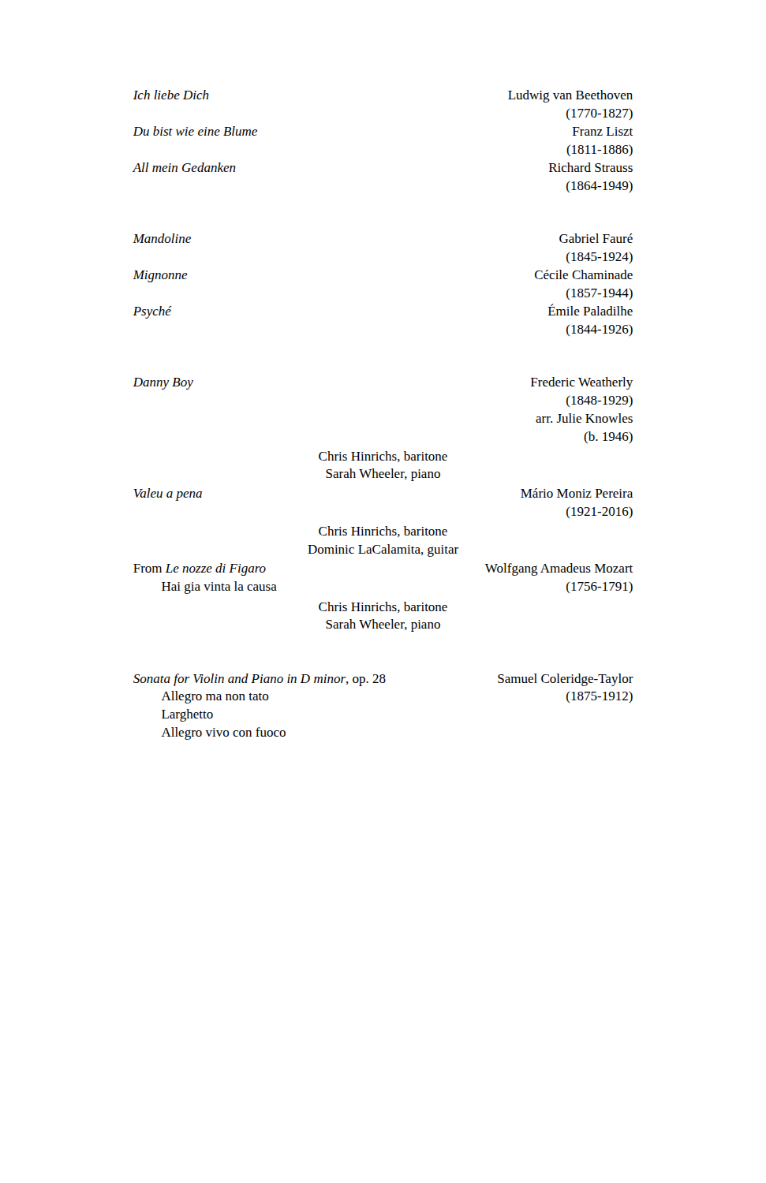| Ich liebe Dich | Ludwig van Beethoven |
| | (1770-1827) |
| Du bist wie eine Blume | Franz Liszt |
| | (1811-1886) |
| All mein Gedanken | Richard Strauss |
| | (1864-1949) |
| Mandoline | Gabriel Fauré |
| | (1845-1924) |
| Mignonne | Cécile Chaminade |
| | (1857-1944) |
| Psyché | Émile Paladilhe |
| | (1844-1926) |
| Danny Boy | Frederic Weatherly |
| | (1848-1929) |
| | arr. Julie Knowles |
| | (b. 1946) |
Chris Hinrichs, baritone
Sarah Wheeler, piano
| Valeu a pena | Mário Moniz Pereira |
| | (1921-2016) |
Chris Hinrichs, baritone
Dominic LaCalamita, guitar
| From Le nozze di Figaro | Wolfgang Amadeus Mozart |
| Hai gia vinta la causa | (1756-1791) |
Chris Hinrichs, baritone
Sarah Wheeler, piano
| Sonata for Violin and Piano in D minor , op. 28 | Samuel Coleridge-Taylor |
| Allegro ma non tato | (1875-1912) |
| Larghetto | |
| Allegro vivo con fuoco | |